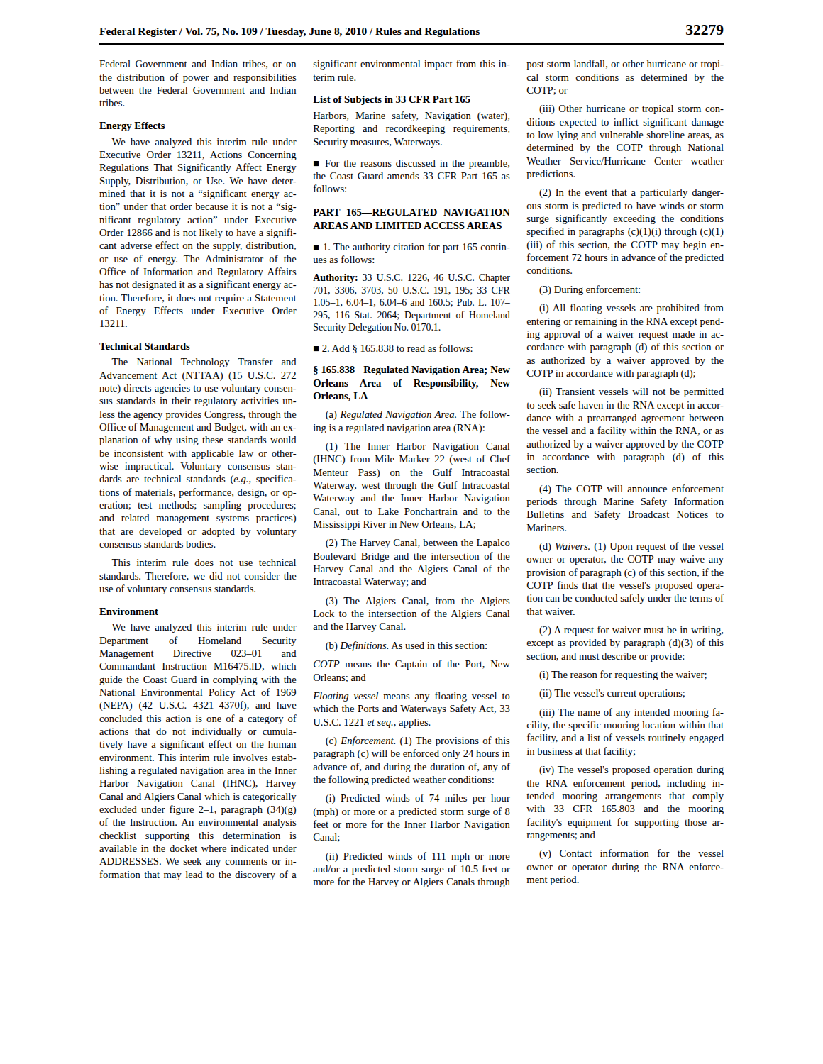Federal Register / Vol. 75, No. 109 / Tuesday, June 8, 2010 / Rules and Regulations
32279
Federal Government and Indian tribes, or on the distribution of power and responsibilities between the Federal Government and Indian tribes.
Energy Effects
We have analyzed this interim rule under Executive Order 13211, Actions Concerning Regulations That Significantly Affect Energy Supply, Distribution, or Use. We have determined that it is not a “significant energy action” under that order because it is not a “significant regulatory action” under Executive Order 12866 and is not likely to have a significant adverse effect on the supply, distribution, or use of energy. The Administrator of the Office of Information and Regulatory Affairs has not designated it as a significant energy action. Therefore, it does not require a Statement of Energy Effects under Executive Order 13211.
Technical Standards
The National Technology Transfer and Advancement Act (NTTAA) (15 U.S.C. 272 note) directs agencies to use voluntary consensus standards in their regulatory activities unless the agency provides Congress, through the Office of Management and Budget, with an explanation of why using these standards would be inconsistent with applicable law or otherwise impractical. Voluntary consensus standards are technical standards (e.g., specifications of materials, performance, design, or operation; test methods; sampling procedures; and related management systems practices) that are developed or adopted by voluntary consensus standards bodies.
This interim rule does not use technical standards. Therefore, we did not consider the use of voluntary consensus standards.
Environment
We have analyzed this interim rule under Department of Homeland Security Management Directive 023–01 and Commandant Instruction M16475.lD, which guide the Coast Guard in complying with the National Environmental Policy Act of 1969 (NEPA) (42 U.S.C. 4321–4370f), and have concluded this action is one of a category of actions that do not individually or cumulatively have a significant effect on the human environment. This interim rule involves establishing a regulated navigation area in the Inner Harbor Navigation Canal (IHNC), Harvey Canal and Algiers Canal which is categorically excluded under figure 2–1, paragraph (34)(g) of the Instruction. An environmental analysis checklist supporting this determination is available in the docket where indicated under ADDRESSES. We seek any comments or information that may lead to the discovery of a significant environmental impact from this interim rule.
List of Subjects in 33 CFR Part 165
Harbors, Marine safety, Navigation (water), Reporting and recordkeeping requirements, Security measures, Waterways.
■ For the reasons discussed in the preamble, the Coast Guard amends 33 CFR Part 165 as follows:
PART 165—REGULATED NAVIGATION AREAS AND LIMITED ACCESS AREAS
■ 1. The authority citation for part 165 continues as follows:
Authority: 33 U.S.C. 1226, 46 U.S.C. Chapter 701, 3306, 3703, 50 U.S.C. 191, 195; 33 CFR 1.05–1, 6.04–1, 6.04–6 and 160.5; Pub. L. 107–295, 116 Stat. 2064; Department of Homeland Security Delegation No. 0170.1.
■ 2. Add § 165.838 to read as follows:
§ 165.838 Regulated Navigation Area; New Orleans Area of Responsibility, New Orleans, LA
(a) Regulated Navigation Area. The following is a regulated navigation area (RNA):
(1) The Inner Harbor Navigation Canal (IHNC) from Mile Marker 22 (west of Chef Menteur Pass) on the Gulf Intracoastal Waterway, west through the Gulf Intracoastal Waterway and the Inner Harbor Navigation Canal, out to Lake Ponchartrain and to the Mississippi River in New Orleans, LA;
(2) The Harvey Canal, between the Lapalco Boulevard Bridge and the intersection of the Harvey Canal and the Algiers Canal of the Intracoastal Waterway; and
(3) The Algiers Canal, from the Algiers Lock to the intersection of the Algiers Canal and the Harvey Canal.
(b) Definitions. As used in this section:
COTP means the Captain of the Port, New Orleans; and
Floating vessel means any floating vessel to which the Ports and Waterways Safety Act, 33 U.S.C. 1221 et seq., applies.
(c) Enforcement. (1) The provisions of this paragraph (c) will be enforced only 24 hours in advance of, and during the duration of, any of the following predicted weather conditions:
(i) Predicted winds of 74 miles per hour (mph) or more or a predicted storm surge of 8 feet or more for the Inner Harbor Navigation Canal;
(ii) Predicted winds of 111 mph or more and/or a predicted storm surge of 10.5 feet or more for the Harvey or Algiers Canals through post storm landfall, or other hurricane or tropical storm conditions as determined by the COTP; or
(iii) Other hurricane or tropical storm conditions expected to inflict significant damage to low lying and vulnerable shoreline areas, as determined by the COTP through National Weather Service/Hurricane Center weather predictions.
(2) In the event that a particularly dangerous storm is predicted to have winds or storm surge significantly exceeding the conditions specified in paragraphs (c)(1)(i) through (c)(1)(iii) of this section, the COTP may begin enforcement 72 hours in advance of the predicted conditions.
(3) During enforcement:
(i) All floating vessels are prohibited from entering or remaining in the RNA except pending approval of a waiver request made in accordance with paragraph (d) of this section or as authorized by a waiver approved by the COTP in accordance with paragraph (d);
(ii) Transient vessels will not be permitted to seek safe haven in the RNA except in accordance with a prearranged agreement between the vessel and a facility within the RNA, or as authorized by a waiver approved by the COTP in accordance with paragraph (d) of this section.
(4) The COTP will announce enforcement periods through Marine Safety Information Bulletins and Safety Broadcast Notices to Mariners.
(d) Waivers. (1) Upon request of the vessel owner or operator, the COTP may waive any provision of paragraph (c) of this section, if the COTP finds that the vessel's proposed operation can be conducted safely under the terms of that waiver.
(2) A request for waiver must be in writing, except as provided by paragraph (d)(3) of this section, and must describe or provide:
(i) The reason for requesting the waiver;
(ii) The vessel's current operations;
(iii) The name of any intended mooring facility, the specific mooring location within that facility, and a list of vessels routinely engaged in business at that facility;
(iv) The vessel's proposed operation during the RNA enforcement period, including intended mooring arrangements that comply with 33 CFR 165.803 and the mooring facility's equipment for supporting those arrangements; and
(v) Contact information for the vessel owner or operator during the RNA enforcement period.